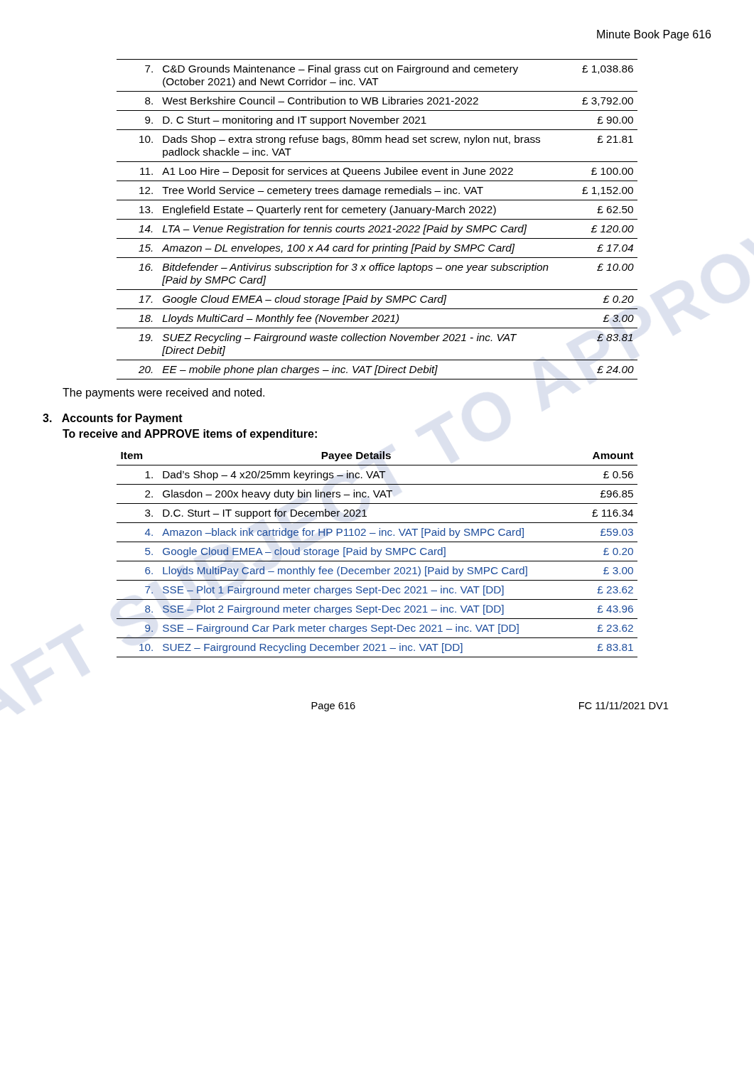DRAFT SUBJECT TO APPROVAL
Minute Book Page 616
| 7. | C&D Grounds Maintenance – Final grass cut on Fairground and cemetery (October 2021) and Newt Corridor – inc. VAT | £ 1,038.86 |
| 8. | West Berkshire Council – Contribution to WB Libraries 2021-2022 | £ 3,792.00 |
| 9. | D. C Sturt – monitoring and IT support November 2021 | £ 90.00 |
| 10. | Dads Shop – extra strong refuse bags, 80mm head set screw, nylon nut, brass padlock shackle – inc. VAT | £ 21.81 |
| 11. | A1 Loo Hire – Deposit for services at Queens Jubilee event in June 2022 | £ 100.00 |
| 12. | Tree World Service – cemetery trees damage remedials – inc. VAT | £ 1,152.00 |
| 13. | Englefield Estate – Quarterly rent for cemetery (January-March 2022) | £ 62.50 |
| 14. | LTA – Venue Registration for tennis courts 2021-2022 [Paid by SMPC Card] | £ 120.00 |
| 15. | Amazon – DL envelopes, 100 x A4 card for printing [Paid by SMPC Card] | £ 17.04 |
| 16. | Bitdefender – Antivirus subscription for 3 x office laptops – one year subscription [Paid by SMPC Card] | £ 10.00 |
| 17. | Google Cloud EMEA – cloud storage [Paid by SMPC Card] | £ 0.20 |
| 18. | Lloyds MultiCard – Monthly fee (November 2021) | £ 3.00 |
| 19. | SUEZ Recycling – Fairground waste collection November 2021 - inc. VAT [Direct Debit] | £ 83.81 |
| 20. | EE – mobile phone plan charges – inc. VAT [Direct Debit] | £ 24.00 |
The payments were received and noted.
3. Accounts for Payment
To receive and APPROVE items of expenditure:
| Item | Payee Details | Amount |
| 1. | Dad’s Shop – 4 x20/25mm keyrings – inc. VAT | £ 0.56 |
| 2. | Glasdon – 200x heavy duty bin liners – inc. VAT | £96.85 |
| 3. | D.C. Sturt – IT support for December 2021 | £ 116.34 |
| 4. | Amazon –black ink cartridge for HP P1102 – inc. VAT [Paid by SMPC Card] | £59.03 |
| 5. | Google Cloud EMEA – cloud storage [Paid by SMPC Card] | £ 0.20 |
| 6. | Lloyds MultiPay Card – monthly fee (December 2021) [Paid by SMPC Card] | £ 3.00 |
| 7. | SSE – Plot 1 Fairground meter charges Sept-Dec 2021 – inc. VAT [DD] | £ 23.62 |
| 8. | SSE – Plot 2 Fairground meter charges Sept-Dec 2021 – inc. VAT [DD] | £ 43.96 |
| 9. | SSE – Fairground Car Park meter charges Sept-Dec 2021 – inc. VAT [DD] | £ 23.62 |
| 10. | SUEZ – Fairground Recycling December 2021 – inc. VAT [DD] | £ 83.81 |
Page 616 FC 11/11/2021 DV1